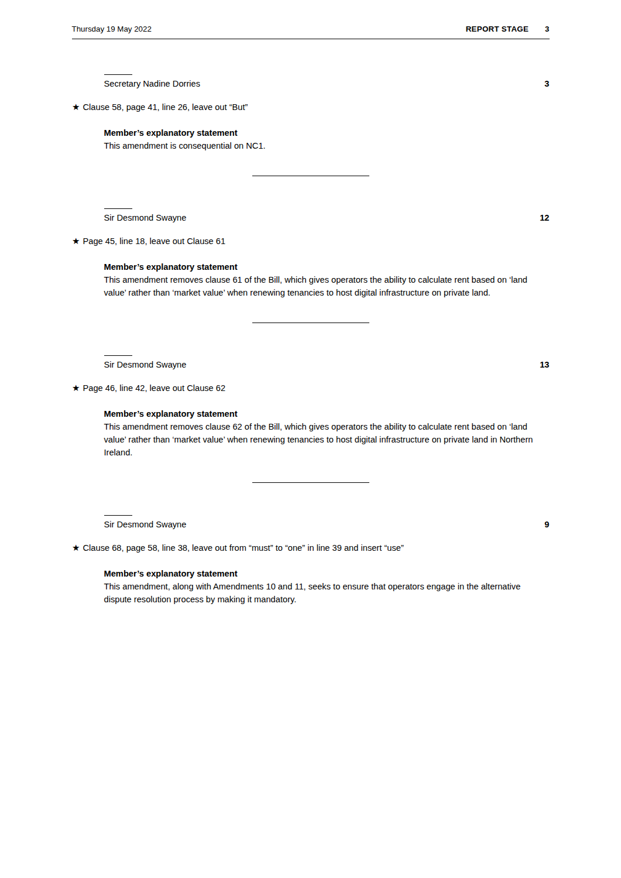Thursday 19 May 2022 REPORT STAGE 3
Secretary Nadine Dorries 3
★Clause 58, page 41, line 26, leave out “But”
Member’s explanatory statement
This amendment is consequential on NC1.
Sir Desmond Swayne 12
★Page 45, line 18, leave out Clause 61
Member’s explanatory statement
This amendment removes clause 61 of the Bill, which gives operators the ability to calculate rent based on ‘land value’ rather than ‘market value’ when renewing tenancies to host digital infrastructure on private land.
Sir Desmond Swayne 13
★Page 46, line 42, leave out Clause 62
Member’s explanatory statement
This amendment removes clause 62 of the Bill, which gives operators the ability to calculate rent based on ‘land value’ rather than ‘market value’ when renewing tenancies to host digital infrastructure on private land in Northern Ireland.
Sir Desmond Swayne 9
★Clause 68, page 58, line 38, leave out from “must” to “one” in line 39 and insert “use”
Member’s explanatory statement
This amendment, along with Amendments 10 and 11, seeks to ensure that operators engage in the alternative dispute resolution process by making it mandatory.